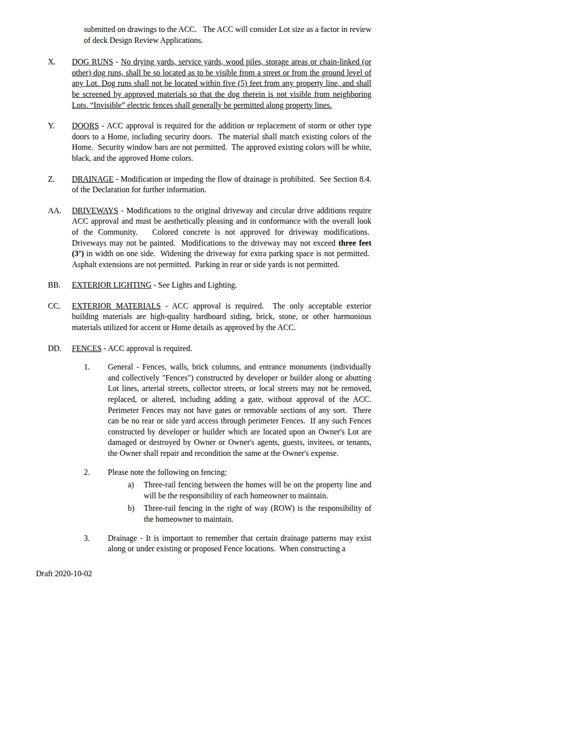submitted on drawings to the ACC. The ACC will consider Lot size as a factor in review of deck Design Review Applications.
X.
DOG RUNS - No drying yards, service yards, wood piles, storage areas or chain-linked (or other) dog runs, shall be so located as to be visible from a street or from the ground level of any Lot. Dog runs shall not be located within five (5) feet from any property line, and shall be screened by approved materials so that the dog therein is not visible from neighboring Lots. “Invisible” electric fences shall generally be permitted along property lines.
Y.
DOORS - ACC approval is required for the addition or replacement of storm or other type doors to a Home, including security doors. The material shall match existing colors of the Home. Security window bars are not permitted. The approved existing colors will be white, black, and the approved Home colors.
Z.
DRAINAGE - Modification or impeding the flow of drainage is prohibited. See Section 8.4. of the Declaration for further information.
AA.
DRIVEWAYS - Modifications to the original driveway and circular drive additions require ACC approval and must be aesthetically pleasing and in conformance with the overall look of the Community. Colored concrete is not approved for driveway modifications. Driveways may not be painted. Modifications to the driveway may not exceed three feet (3’) in width on one side. Widening the driveway for extra parking space is not permitted. Asphalt extensions are not permitted. Parking in rear or side yards is not permitted.
BB.
EXTERIOR LIGHTING - See Lights and Lighting.
CC.
EXTERIOR MATERIALS - ACC approval is required. The only acceptable exterior building materials are high-quality hardboard siding, brick, stone, or other harmonious materials utilized for accent or Home details as approved by the ACC.
DD.
FENCES - ACC approval is required.
1.
General - Fences, walls, brick columns, and entrance monuments (individually and collectively "Fences") constructed by developer or builder along or abutting Lot lines, arterial streets, collector streets, or local streets may not be removed, replaced, or altered, including adding a gate, without approval of the ACC. Perimeter Fences may not have gates or removable sections of any sort. There can be no rear or side yard access through perimeter Fences. If any such Fences constructed by developer or builder which are located upon an Owner's Lot are damaged or destroyed by Owner or Owner's agents, guests, invitees, or tenants, the Owner shall repair and recondition the same at the Owner's expense.
2.
Please note the following on fencing:
a)
Three-rail fencing between the homes will be on the property line and will be the responsibility of each homeowner to maintain.
b)
Three-rail fencing in the right of way (ROW) is the responsibility of the homeowner to maintain.
3.
Drainage - It is important to remember that certain drainage patterns may exist along or under existing or proposed Fence locations. When constructing a
Draft 2020-10-02